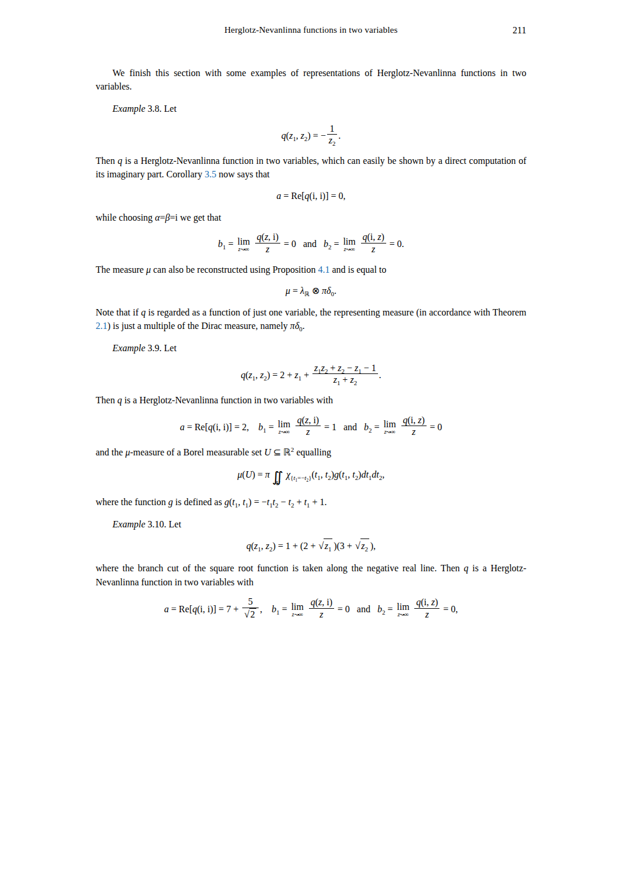Herglotz-Nevanlinna functions in two variables 211
We finish this section with some examples of representations of Herglotz-Nevanlinna functions in two variables.
Example 3.8. Let
q(z1, z2) = −1 z2.
Then q is a Herglotz-Nevanlinna function in two variables, which can easily be shown by a direct computation of its imaginary part. Corollary 3.5 now says that
a = Re[q(i, i)] = 0,
while choosing α=β=i we get that
b1 = lim z↝∞ q(z, i) z = 0 and b2 = lim z↝∞ q(i, z) z = 0.
The measure μ can also be reconstructed using Proposition 4.1 and is equal to
μ = λℝ ⊗ πδ0.
Note that if q is regarded as a function of just one variable, the representing measure (in accordance with Theorem 2.1) is just a multiple of the Dirac measure, namely πδ0.
Example 3.9. Let
q(z1, z2) = 2 + z1 + z1z2 + z2 − z1 − 1 z1 + z2.
Then q is a Herglotz-Nevanlinna function in two variables with
a = Re[q(i, i)] = 2, b1 = lim z↝∞ q(z, i) z = 1 and b2 = lim z↝∞ q(i, z) z = 0
and the μ-measure of a Borel measurable set U ⊆ ℝ2 equalling
μ(U) = π ∬U χ{t1=−t2}(t1, t2)g(t1, t2)dt1dt2,
where the function g is defined as g(t1, t1) = −t1t2 − t2 + t1 + 1.
Example 3.10. Let
q(z1, z2) = 1 + (2 + z1)(3 + z2),
where the branch cut of the square root function is taken along the negative real line. Then q is a Herglotz-Nevanlinna function in two variables with
a = Re[q(i, i)] = 7 + 52, b1 = lim z↝∞ q(z, i) z = 0 and b2 = lim z↝∞ q(i, z) z = 0,